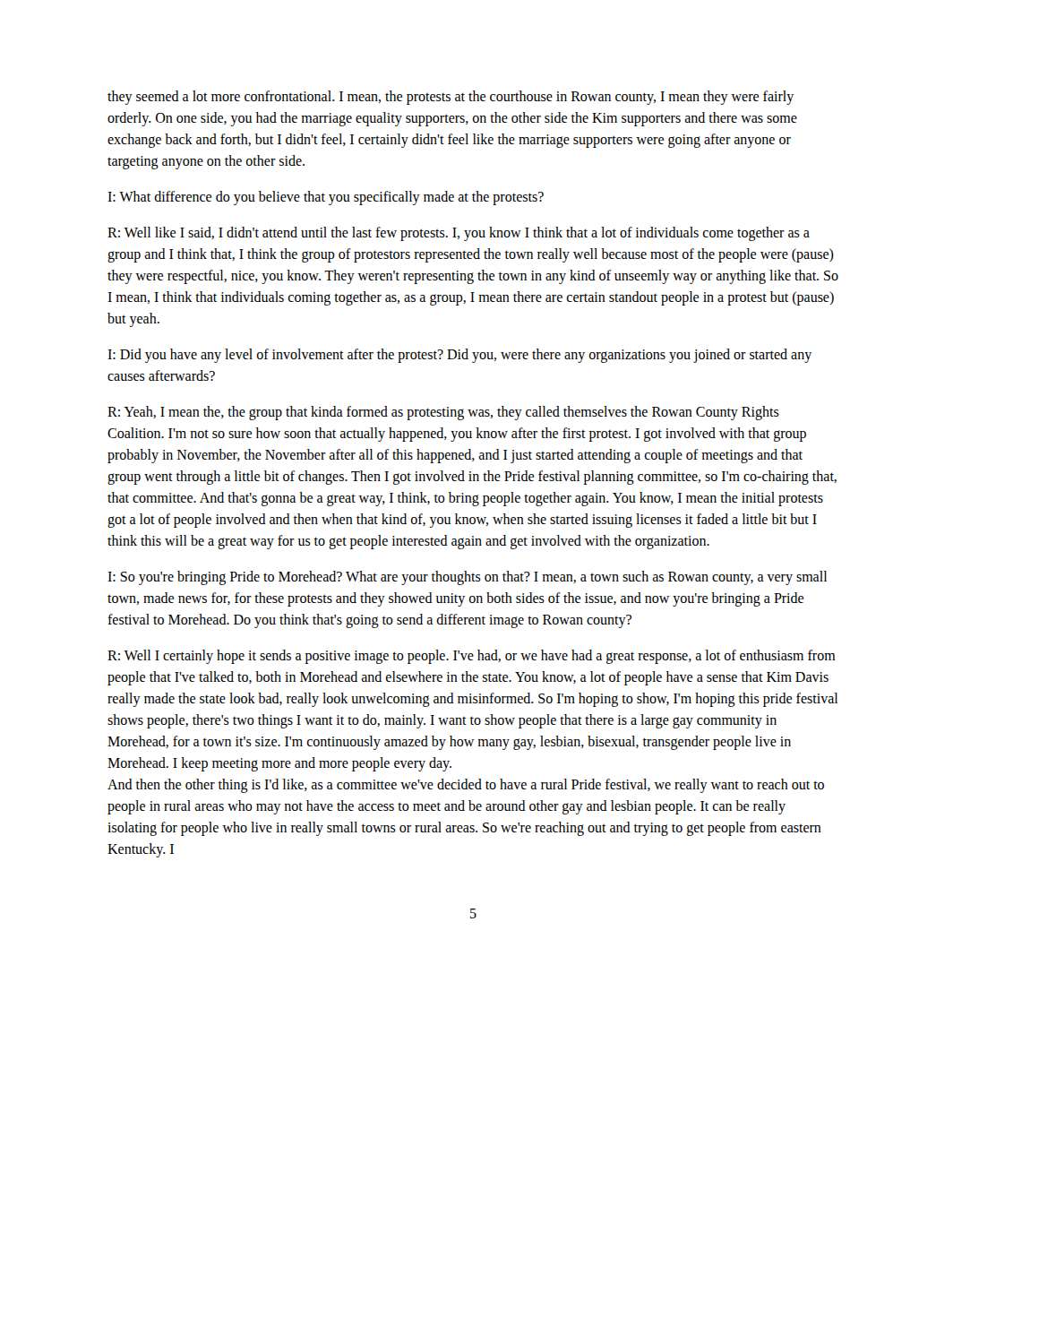they seemed a lot more confrontational. I mean, the protests at the courthouse in Rowan county, I mean they were fairly orderly. On one side, you had the marriage equality supporters, on the other side the Kim supporters and there was some exchange back and forth, but I didn't feel, I certainly didn't feel like the marriage supporters were going after anyone or targeting anyone on the other side.
I: What difference do you believe that you specifically made at the protests?
R: Well like I said, I didn't attend until the last few protests. I, you know I think that a lot of individuals come together as a group and I think that, I think the group of protestors represented the town really well because most of the people were (pause) they were respectful, nice, you know. They weren't representing the town in any kind of unseemly way or anything like that. So I mean, I think that individuals coming together as, as a group, I mean there are certain standout people in a protest but (pause) but yeah.
I: Did you have any level of involvement after the protest? Did you, were there any organizations you joined or started any causes afterwards?
R: Yeah, I mean the, the group that kinda formed as protesting was, they called themselves the Rowan County Rights Coalition. I'm not so sure how soon that actually happened, you know after the first protest. I got involved with that group probably in November, the November after all of this happened, and I just started attending a couple of meetings and that group went through a little bit of changes. Then I got involved in the Pride festival planning committee, so I'm co-chairing that, that committee. And that's gonna be a great way, I think, to bring people together again. You know, I mean the initial protests got a lot of people involved and then when that kind of, you know, when she started issuing licenses it faded a little bit but I think this will be a great way for us to get people interested again and get involved with the organization.
I: So you're bringing Pride to Morehead? What are your thoughts on that? I mean, a town such as Rowan county, a very small town, made news for, for these protests and they showed unity on both sides of the issue, and now you're bringing a Pride festival to Morehead. Do you think that's going to send a different image to Rowan county?
R: Well I certainly hope it sends a positive image to people. I've had, or we have had a great response, a lot of enthusiasm from people that I've talked to, both in Morehead and elsewhere in the state. You know, a lot of people have a sense that Kim Davis really made the state look bad, really look unwelcoming and misinformed. So I'm hoping to show, I'm hoping this pride festival shows people, there's two things I want it to do, mainly. I want to show people that there is a large gay community in Morehead, for a town it's size. I'm continuously amazed by how many gay, lesbian, bisexual, transgender people live in Morehead. I keep meeting more and more people every day.
And then the other thing is I'd like, as a committee we've decided to have a rural Pride festival, we really want to reach out to people in rural areas who may not have the access to meet and be around other gay and lesbian people. It can be really isolating for people who live in really small towns or rural areas. So we're reaching out and trying to get people from eastern Kentucky. I
5